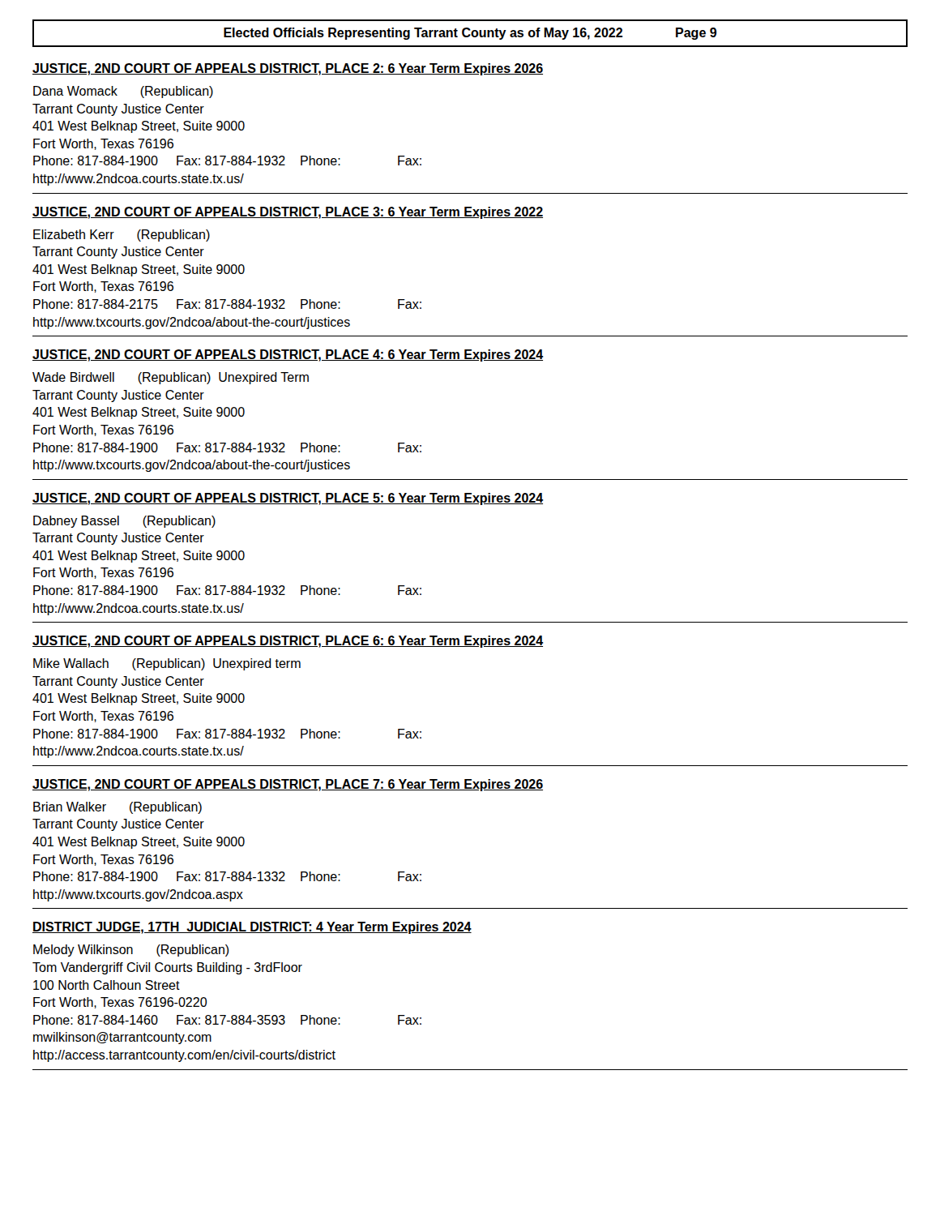Elected Officials Representing Tarrant County as of May 16, 2022 Page 9
JUSTICE, 2ND COURT OF APPEALS DISTRICT, PLACE 2: 6 Year Term Expires 2026
Dana Womack(Republican)
Tarrant County Justice Center
401 West Belknap Street, Suite 9000
Fort Worth, Texas 76196
Phone: 817-884-1900 Fax: 817-884-1932 Phone: Fax:
http://www.2ndcoa.courts.state.tx.us/
JUSTICE, 2ND COURT OF APPEALS DISTRICT, PLACE 3: 6 Year Term Expires 2022
Elizabeth Kerr(Republican)
Tarrant County Justice Center
401 West Belknap Street, Suite 9000
Fort Worth, Texas 76196
Phone: 817-884-2175 Fax: 817-884-1932 Phone: Fax:
http://www.txcourts.gov/2ndcoa/about-the-court/justices
JUSTICE, 2ND COURT OF APPEALS DISTRICT, PLACE 4: 6 Year Term Expires 2024
Wade Birdwell(Republican) Unexpired Term
Tarrant County Justice Center
401 West Belknap Street, Suite 9000
Fort Worth, Texas 76196
Phone: 817-884-1900 Fax: 817-884-1932 Phone: Fax:
http://www.txcourts.gov/2ndcoa/about-the-court/justices
JUSTICE, 2ND COURT OF APPEALS DISTRICT, PLACE 5: 6 Year Term Expires 2024
Dabney Bassel(Republican)
Tarrant County Justice Center
401 West Belknap Street, Suite 9000
Fort Worth, Texas 76196
Phone: 817-884-1900 Fax: 817-884-1932 Phone: Fax:
http://www.2ndcoa.courts.state.tx.us/
JUSTICE, 2ND COURT OF APPEALS DISTRICT, PLACE 6: 6 Year Term Expires 2024
Mike Wallach(Republican) Unexpired term
Tarrant County Justice Center
401 West Belknap Street, Suite 9000
Fort Worth, Texas 76196
Phone: 817-884-1900 Fax: 817-884-1932 Phone: Fax:
http://www.2ndcoa.courts.state.tx.us/
JUSTICE, 2ND COURT OF APPEALS DISTRICT, PLACE 7: 6 Year Term Expires 2026
Brian Walker(Republican)
Tarrant County Justice Center
401 West Belknap Street, Suite 9000
Fort Worth, Texas 76196
Phone: 817-884-1900 Fax: 817-884-1332 Phone: Fax:
http://www.txcourts.gov/2ndcoa.aspx
DISTRICT JUDGE, 17TH JUDICIAL DISTRICT: 4 Year Term Expires 2024
Melody Wilkinson(Republican)
Tom Vandergriff Civil Courts Building - 3rdFloor
100 North Calhoun Street
Fort Worth, Texas 76196-0220
Phone: 817-884-1460 Fax: 817-884-3593 Phone: Fax:
mwilkinson@tarrantcounty.com
http://access.tarrantcounty.com/en/civil-courts/district